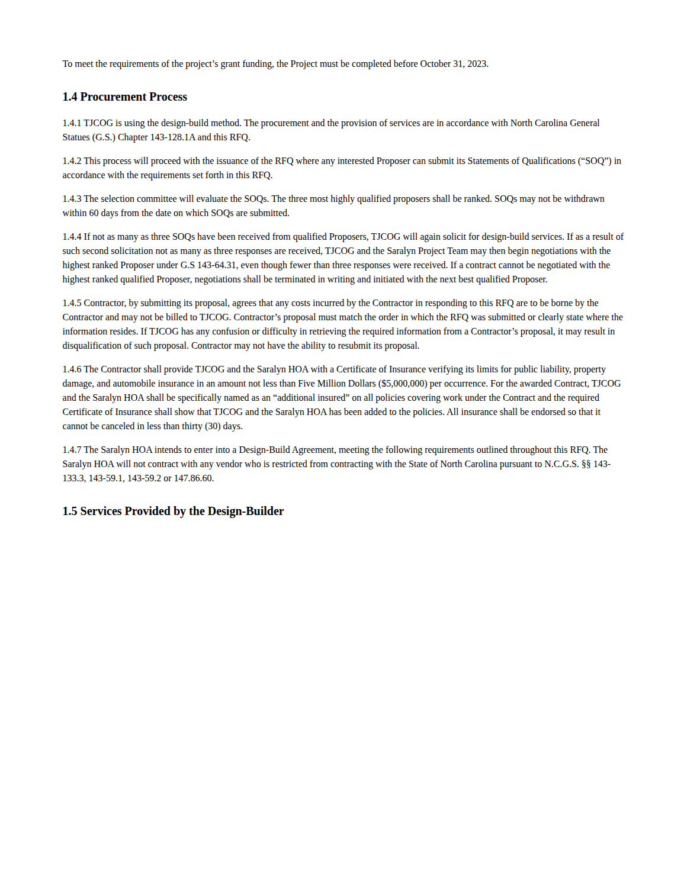To meet the requirements of the project’s grant funding, the Project must be completed before October 31, 2023.
1.4 Procurement Process
1.4.1 TJCOG is using the design-build method. The procurement and the provision of services are in accordance with North Carolina General Statues (G.S.) Chapter 143-128.1A and this RFQ.
1.4.2 This process will proceed with the issuance of the RFQ where any interested Proposer can submit its Statements of Qualifications (“SOQ”) in accordance with the requirements set forth in this RFQ.
1.4.3 The selection committee will evaluate the SOQs. The three most highly qualified proposers shall be ranked. SOQs may not be withdrawn within 60 days from the date on which SOQs are submitted.
1.4.4 If not as many as three SOQs have been received from qualified Proposers, TJCOG will again solicit for design-build services. If as a result of such second solicitation not as many as three responses are received, TJCOG and the Saralyn Project Team may then begin negotiations with the highest ranked Proposer under G.S 143-64.31, even though fewer than three responses were received. If a contract cannot be negotiated with the highest ranked qualified Proposer, negotiations shall be terminated in writing and initiated with the next best qualified Proposer.
1.4.5 Contractor, by submitting its proposal, agrees that any costs incurred by the Contractor in responding to this RFQ are to be borne by the Contractor and may not be billed to TJCOG. Contractor’s proposal must match the order in which the RFQ was submitted or clearly state where the information resides. If TJCOG has any confusion or difficulty in retrieving the required information from a Contractor’s proposal, it may result in disqualification of such proposal. Contractor may not have the ability to resubmit its proposal.
1.4.6 The Contractor shall provide TJCOG and the Saralyn HOA with a Certificate of Insurance verifying its limits for public liability, property damage, and automobile insurance in an amount not less than Five Million Dollars ($5,000,000) per occurrence. For the awarded Contract, TJCOG and the Saralyn HOA shall be specifically named as an “additional insured” on all policies covering work under the Contract and the required Certificate of Insurance shall show that TJCOG and the Saralyn HOA has been added to the policies. All insurance shall be endorsed so that it cannot be canceled in less than thirty (30) days.
1.4.7 The Saralyn HOA intends to enter into a Design-Build Agreement, meeting the following requirements outlined throughout this RFQ. The Saralyn HOA will not contract with any vendor who is restricted from contracting with the State of North Carolina pursuant to N.C.G.S. §§ 143-133.3, 143-59.1, 143-59.2 or 147.86.60.
1.5 Services Provided by the Design-Builder